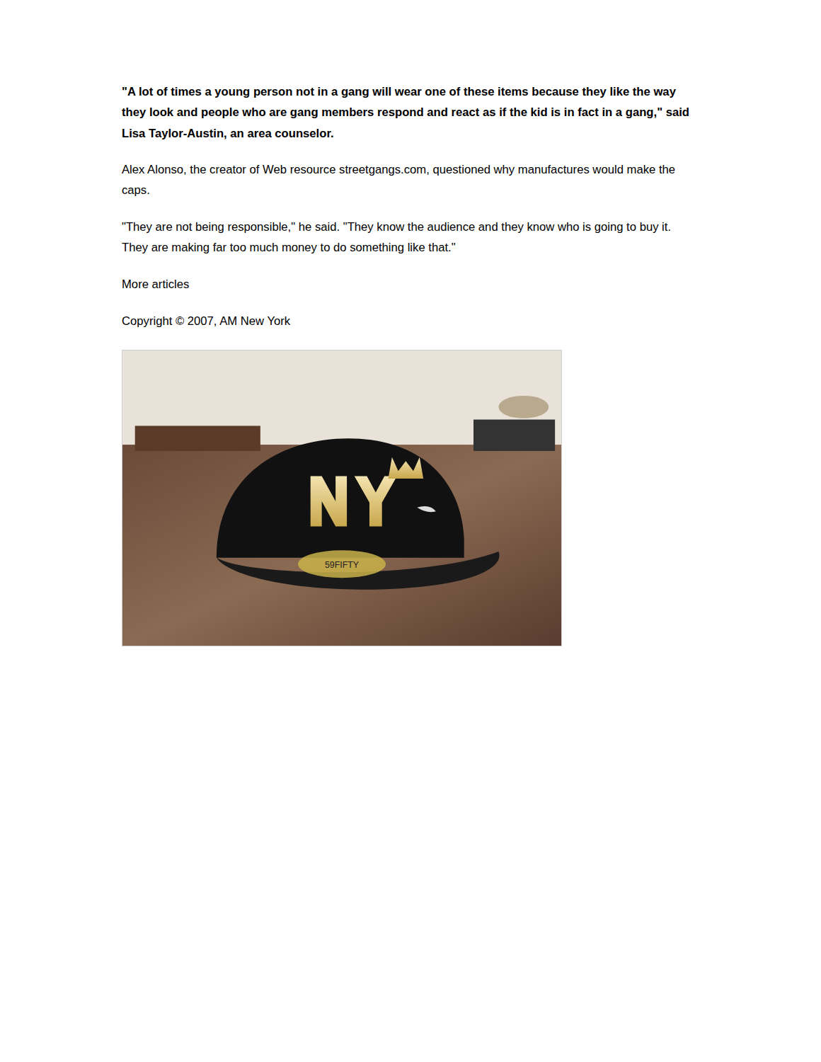"A lot of times a young person not in a gang will wear one of these items because they like the way they look and people who are gang members respond and react as if the kid is in fact in a gang," said Lisa Taylor-Austin, an area counselor.
Alex Alonso, the creator of Web resource streetgangs.com, questioned why manufactures would make the caps.
"They are not being responsible," he said. "They know the audience and they know who is going to buy it. They are making far too much money to do something like that."
More articles
Copyright © 2007, AM New York